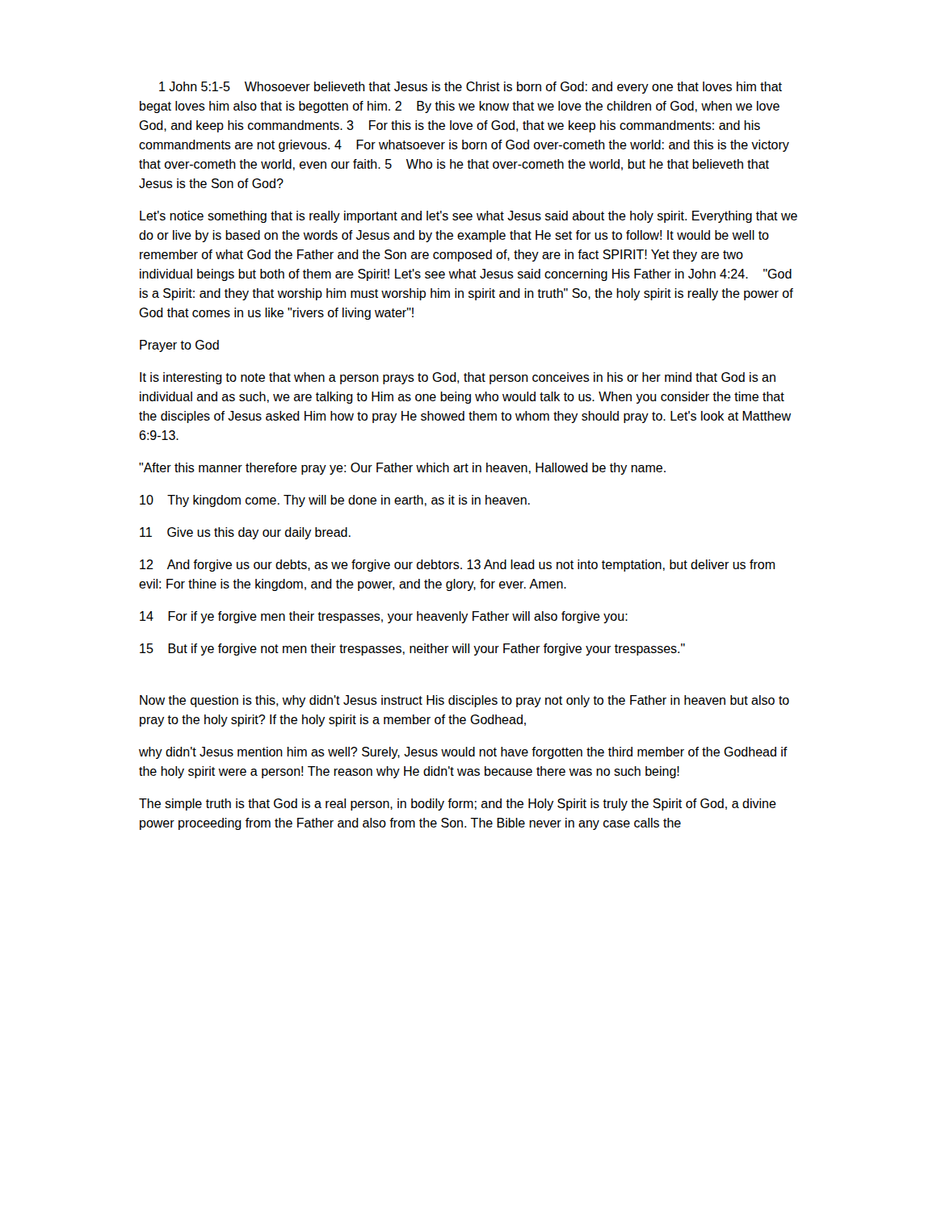1 John 5:1-5 Whosoever believeth that Jesus is the Christ is born of God: and every one that loves him that begat loves him also that is begotten of him. 2 By this we know that we love the children of God, when we love God, and keep his commandments. 3 For this is the love of God, that we keep his commandments: and his commandments are not grievous. 4 For whatsoever is born of God over-cometh the world: and this is the victory that over-cometh the world, even our faith. 5 Who is he that over-cometh the world, but he that believeth that Jesus is the Son of God?
Let's notice something that is really important and let's see what Jesus said about the holy spirit. Everything that we do or live by is based on the words of Jesus and by the example that He set for us to follow! It would be well to remember of what God the Father and the Son are composed of, they are in fact SPIRIT! Yet they are two individual beings but both of them are Spirit! Let's see what Jesus said concerning His Father in John 4:24. "God is a Spirit: and they that worship him must worship him in spirit and in truth" So, the holy spirit is really the power of God that comes in us like "rivers of living water"!
Prayer to God
It is interesting to note that when a person prays to God, that person conceives in his or her mind that God is an individual and as such, we are talking to Him as one being who would talk to us. When you consider the time that the disciples of Jesus asked Him how to pray He showed them to whom they should pray to. Let's look at Matthew 6:9-13.
"After this manner therefore pray ye: Our Father which art in heaven, Hallowed be thy name.
10 Thy kingdom come. Thy will be done in earth, as it is in heaven.
11 Give us this day our daily bread.
12 And forgive us our debts, as we forgive our debtors. 13 And lead us not into temptation, but deliver us from evil: For thine is the kingdom, and the power, and the glory, for ever. Amen.
14 For if ye forgive men their trespasses, your heavenly Father will also forgive you:
15 But if ye forgive not men their trespasses, neither will your Father forgive your trespasses."
Now the question is this, why didn't Jesus instruct His disciples to pray not only to the Father in heaven but also to pray to the holy spirit? If the holy spirit is a member of the Godhead,
why didn't Jesus mention him as well? Surely, Jesus would not have forgotten the third member of the Godhead if the holy spirit were a person! The reason why He didn't was because there was no such being!
The simple truth is that God is a real person, in bodily form; and the Holy Spirit is truly the Spirit of God, a divine power proceeding from the Father and also from the Son. The Bible never in any case calls the